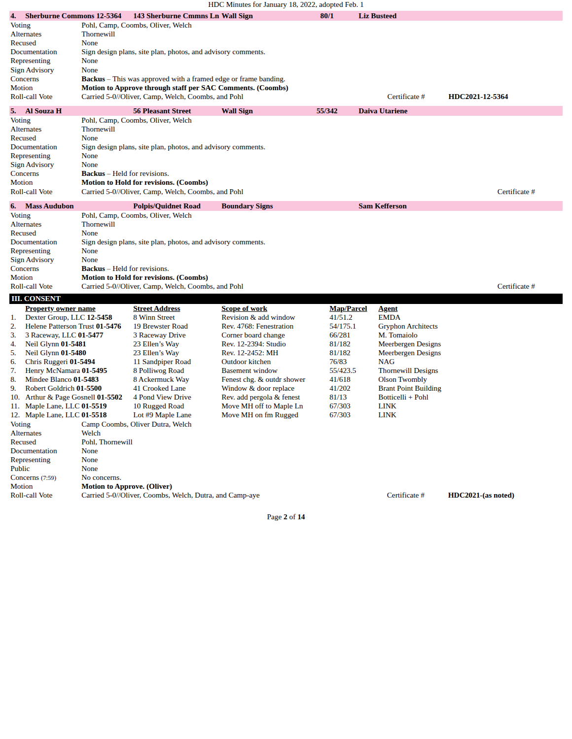HDC Minutes for January 18, 2022, adopted Feb. 1
| 4. | Sherburne Commons 12-5364 | 143 Sherburne Cmmns Ln | Wall Sign | 80/1 | Liz Busteed |
| Voting | Pohl, Camp, Coombs, Oliver, Welch |
| Alternates | Thornewill |
| Recused | None |
| Documentation | Sign design plans, site plan, photos, and advisory comments. |
| Representing | None |
| Sign Advisory | None |
| Concerns | Backus – This was approved with a framed edge or frame banding. |
| Motion | Motion to Approve through staff per SAC Comments. (Coombs) |
| Roll-call Vote | Carried 5-0//Oliver, Camp, Welch, Coombs, and Pohl | Certificate # | HDC2021-12-5364 |
| 5. | Al Souza H | 56 Pleasant Street | Wall Sign | 55/342 | Daiva Utariene |
| Voting | Pohl, Camp, Coombs, Oliver, Welch |
| Alternates | Thornewill |
| Recused | None |
| Documentation | Sign design plans, site plan, photos, and advisory comments. |
| Representing | None |
| Sign Advisory | None |
| Concerns | Backus – Held for revisions. |
| Motion | Motion to Hold for revisions. (Coombs) |
| Roll-call Vote | Carried 5-0//Oliver, Camp, Welch, Coombs, and Pohl | Certificate # | |
| 6. | Mass Audubon | Polpis/Quidnet Road | Boundary Signs | | Sam Kefferson |
| Voting | Pohl, Camp, Coombs, Oliver, Welch |
| Alternates | Thornewill |
| Recused | None |
| Documentation | Sign design plans, site plan, photos, and advisory comments. |
| Representing | None |
| Sign Advisory | None |
| Concerns | Backus – Held for revisions. |
| Motion | Motion to Hold for revisions. (Coombs) |
| Roll-call Vote | Carried 5-0//Oliver, Camp, Welch, Coombs, and Pohl | Certificate # | |
III. CONSENT
| | Property owner name | Street Address | Scope of work | Map/Parcel | Agent |
| 1. | Dexter Group, LLC 12-5458 | 8 Winn Street | Revision & add window | 41/51.2 | EMDA |
| 2. | Helene Patterson Trust 01-5476 | 19 Brewster Road | Rev. 4768: Fenestration | 54/175.1 | Gryphon Architects |
| 3. | 3 Raceway, LLC 01-5477 | 3 Raceway Drive | Corner board change | 66/281 | M. Tomaiolo |
| 4. | Neil Glynn 01-5481 | 23 Ellen’s Way | Rev. 12-2394: Studio | 81/182 | Meerbergen Designs |
| 5. | Neil Glynn 01-5480 | 23 Ellen’s Way | Rev. 12-2452: MH | 81/182 | Meerbergen Designs |
| 6. | Chris Ruggeri 01-5494 | 11 Sandpiper Road | Outdoor kitchen | 76/83 | NAG |
| 7. | Henry McNamara 01-5495 | 8 Polliwog Road | Basement window | 55/423.5 | Thornewill Designs |
| 8. | Mindee Blanco 01-5483 | 8 Ackermuck Way | Fenest chg. & outdr shower | 41/618 | Olson Twombly |
| 9. | Robert Goldrich 01-5500 | 41 Crooked Lane | Window & door replace | 41/202 | Brant Point Building |
| 10. | Arthur & Page Gosnell 01-5502 | 4 Pond View Drive | Rev. add pergola & fenest | 81/13 | Botticelli + Pohl |
| 11. | Maple Lane, LLC 01-5519 | 10 Rugged Road | Move MH off to Maple Ln | 67/303 | LINK |
| 12. | Maple Lane, LLC 01-5518 | Lot #9 Maple Lane | Move MH on fm Rugged | 67/303 | LINK |
| Voting | Camp Coombs, Oliver Dutra, Welch |
| Alternates | Welch |
| Recused | Pohl, Thornewill |
| Documentation | None |
| Representing | None |
| Public | None |
| Concerns (7:59) | No concerns. |
| Motion | Motion to Approve. (Oliver) |
| Roll-call Vote | Carried 5-0//Oliver, Coombs, Welch, Dutra, and Camp-aye | Certificate # | HDC2021-(as noted) |
Page 2 of 14